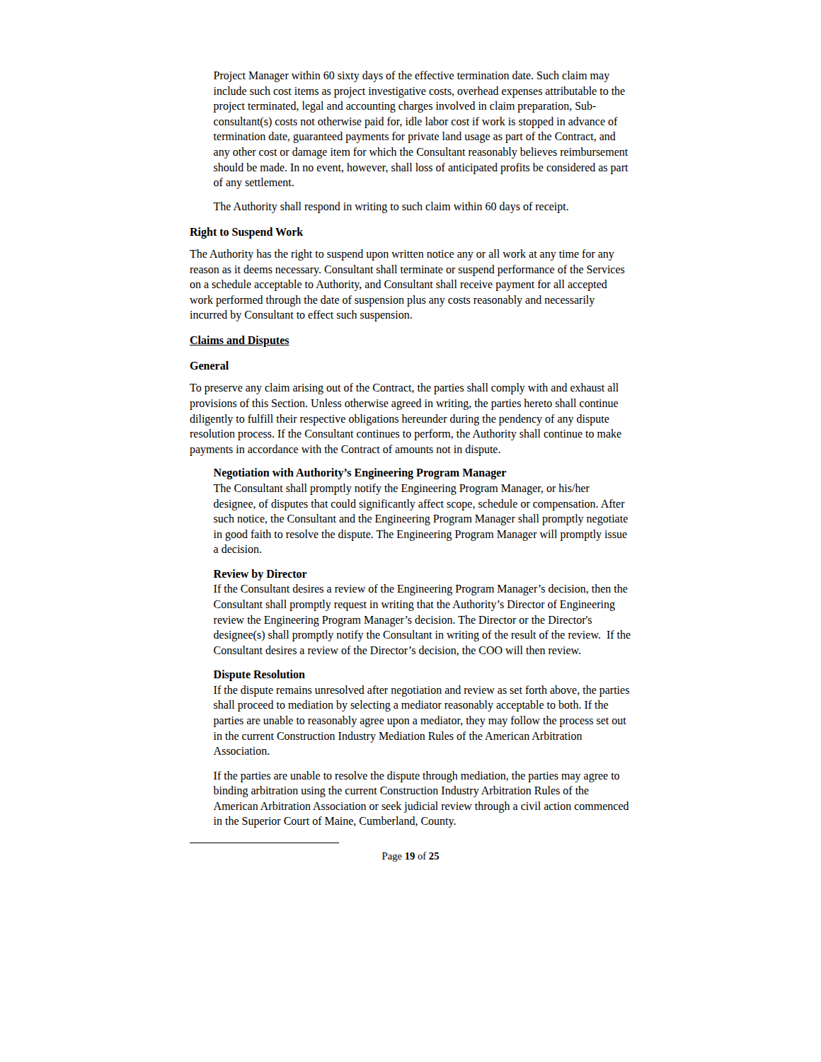Project Manager within 60 sixty days of the effective termination date. Such claim may include such cost items as project investigative costs, overhead expenses attributable to the project terminated, legal and accounting charges involved in claim preparation, Sub-consultant(s) costs not otherwise paid for, idle labor cost if work is stopped in advance of termination date, guaranteed payments for private land usage as part of the Contract, and any other cost or damage item for which the Consultant reasonably believes reimbursement should be made. In no event, however, shall loss of anticipated profits be considered as part of any settlement.
The Authority shall respond in writing to such claim within 60 days of receipt.
Right to Suspend Work
The Authority has the right to suspend upon written notice any or all work at any time for any reason as it deems necessary. Consultant shall terminate or suspend performance of the Services on a schedule acceptable to Authority, and Consultant shall receive payment for all accepted work performed through the date of suspension plus any costs reasonably and necessarily incurred by Consultant to effect such suspension.
Claims and Disputes
General
To preserve any claim arising out of the Contract, the parties shall comply with and exhaust all provisions of this Section. Unless otherwise agreed in writing, the parties hereto shall continue diligently to fulfill their respective obligations hereunder during the pendency of any dispute resolution process. If the Consultant continues to perform, the Authority shall continue to make payments in accordance with the Contract of amounts not in dispute.
Negotiation with Authority’s Engineering Program Manager
The Consultant shall promptly notify the Engineering Program Manager, or his/her designee, of disputes that could significantly affect scope, schedule or compensation. After such notice, the Consultant and the Engineering Program Manager shall promptly negotiate in good faith to resolve the dispute. The Engineering Program Manager will promptly issue a decision.
Review by Director
If the Consultant desires a review of the Engineering Program Manager’s decision, then the Consultant shall promptly request in writing that the Authority’s Director of Engineering review the Engineering Program Manager’s decision. The Director or the Director's designee(s) shall promptly notify the Consultant in writing of the result of the review. If the Consultant desires a review of the Director’s decision, the COO will then review.
Dispute Resolution
If the dispute remains unresolved after negotiation and review as set forth above, the parties shall proceed to mediation by selecting a mediator reasonably acceptable to both. If the parties are unable to reasonably agree upon a mediator, they may follow the process set out in the current Construction Industry Mediation Rules of the American Arbitration Association.
If the parties are unable to resolve the dispute through mediation, the parties may agree to binding arbitration using the current Construction Industry Arbitration Rules of the American Arbitration Association or seek judicial review through a civil action commenced in the Superior Court of Maine, Cumberland, County.
Page 19 of 25